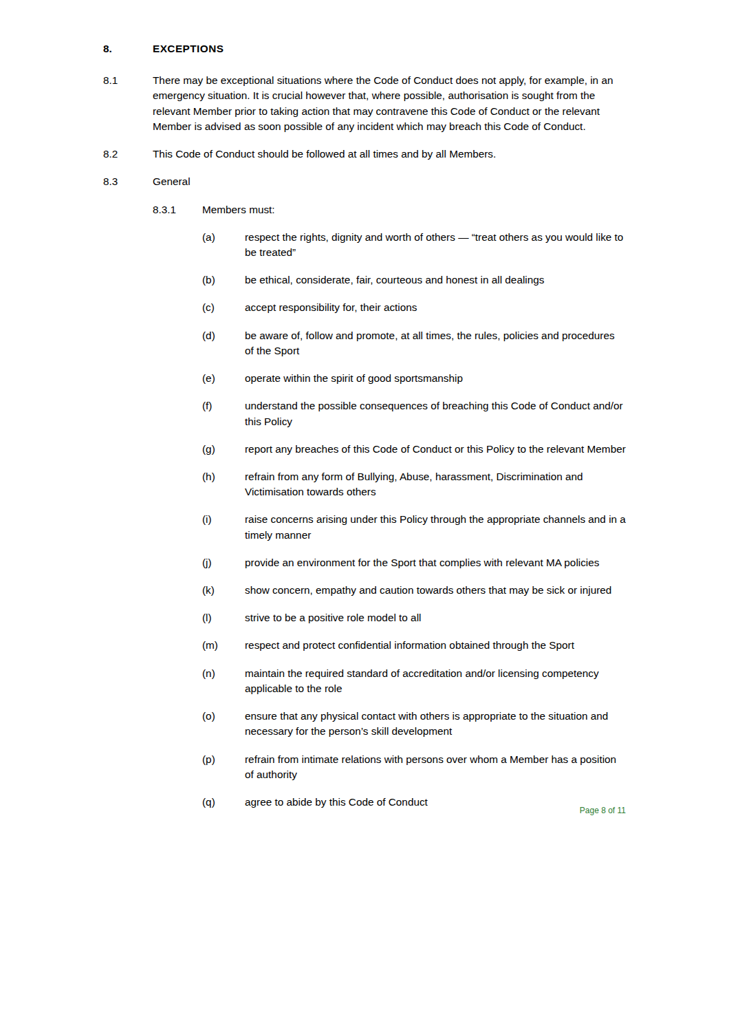8.
EXCEPTIONS
8.1
There may be exceptional situations where the Code of Conduct does not apply, for example, in an emergency situation. It is crucial however that, where possible, authorisation is sought from the relevant Member prior to taking action that may contravene this Code of Conduct or the relevant Member is advised as soon possible of any incident which may breach this Code of Conduct.
8.2
This Code of Conduct should be followed at all times and by all Members.
8.3
General
8.3.1
Members must:
(a) respect the rights, dignity and worth of others — “treat others as you would like to be treated”
(b) be ethical, considerate, fair, courteous and honest in all dealings
(c) accept responsibility for, their actions
(d) be aware of, follow and promote, at all times, the rules, policies and procedures of the Sport
(e) operate within the spirit of good sportsmanship
(f) understand the possible consequences of breaching this Code of Conduct and/or this Policy
(g) report any breaches of this Code of Conduct or this Policy to the relevant Member
(h) refrain from any form of Bullying, Abuse, harassment, Discrimination and Victimisation towards others
(i) raise concerns arising under this Policy through the appropriate channels and in a timely manner
(j) provide an environment for the Sport that complies with relevant MA policies
(k) show concern, empathy and caution towards others that may be sick or injured
(l) strive to be a positive role model to all
(m) respect and protect confidential information obtained through the Sport
(n) maintain the required standard of accreditation and/or licensing competency applicable to the role
(o) ensure that any physical contact with others is appropriate to the situation and necessary for the person’s skill development
(p) refrain from intimate relations with persons over whom a Member has a position of authority
(q) agree to abide by this Code of Conduct
Page 8 of 11